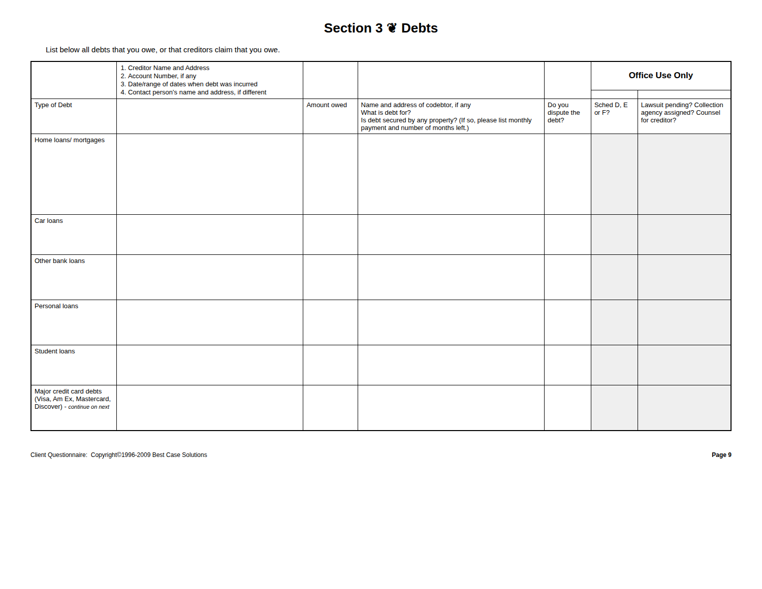Section 3 ❦ Debts
List below all debts that you owe, or that creditors claim that you owe.
| | Creditor Name and Address Account Number, if any Date/range of dates when debt was incurred Contact person's name and address, if different | | | | Office Use Only |
| --- | --- | --- | --- | --- | --- |
| Type of Debt | | Amount owed | Name and address of codebtor, if any What is debt for? Is debt secured by any property? (If so, please list monthly payment and number of months left.) | Do you dispute the debt? | Sched D, E or F? | Lawsuit pending? Collection agency assigned? Counsel for creditor? |
| Home loans/ mortgages | | | | | | |
| Car loans | | | | | | |
| Other bank loans | | | | | | |
| Personal loans | | | | | | |
| Student loans | | | | | | |
| Major credit card debts (Visa, Am Ex, Mastercard, Discover) - continue on next | | | | | | |
Client Questionnaire: Copyright©1996-2009 Best Case Solutions Page 9